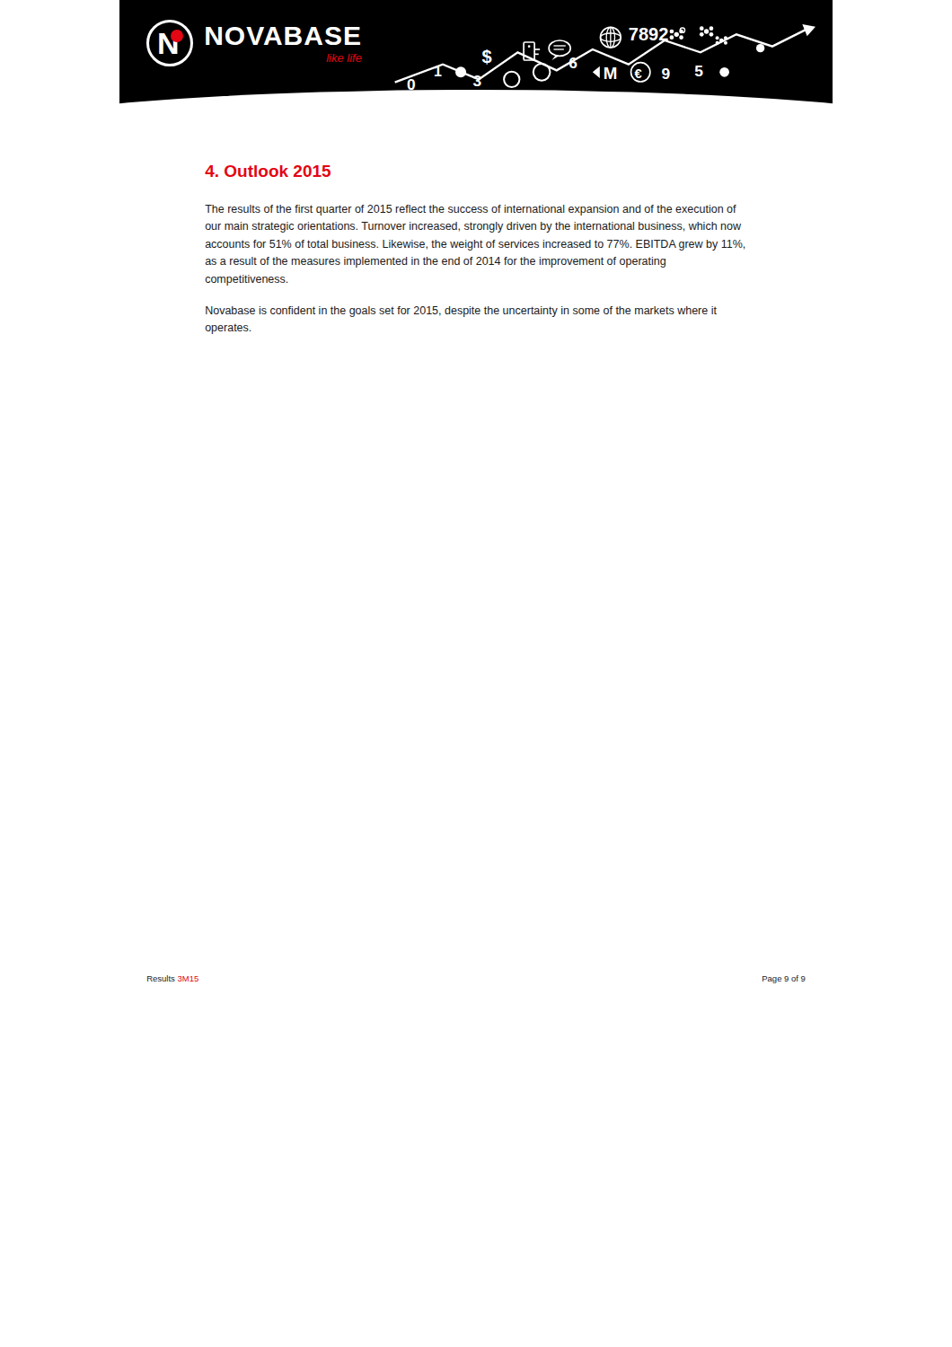N
NOVABASE like life
0 1 3 $ 6 7892 M € 9 5
4. Outlook 2015
The results of the first quarter of 2015 reflect the success of international expansion and of the execution of our main strategic orientations. Turnover increased, strongly driven by the international business, which now accounts for 51% of total business. Likewise, the weight of services increased to 77%. EBITDA grew by 11%, as a result of the measures implemented in the end of 2014 for the improvement of operating competitiveness.
Novabase is confident in the goals set for 2015, despite the uncertainty in some of the markets where it operates.
Results 3M15
Page 9 of 9